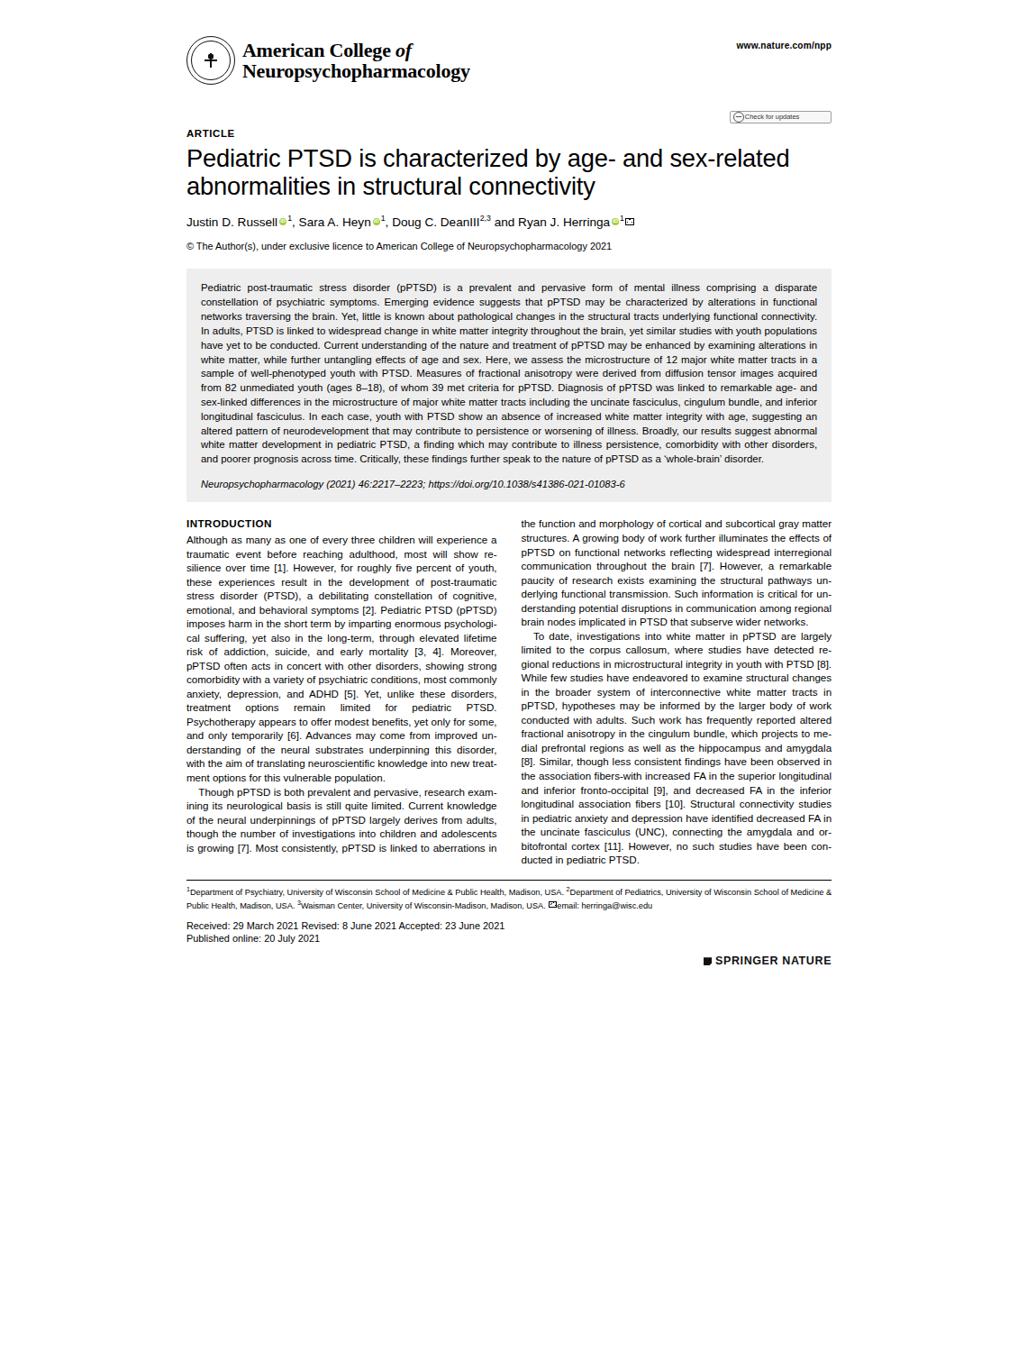American College of
Neuropsychopharmacology
www.nature.com/npp
Check for updates
ARTICLE
Pediatric PTSD is characterized by age- and sex-related abnormalities in structural connectivity
Justin D. Russell1, Sara A. Heyn1, Doug C. DeanIII2,3 and Ryan J. Herringa1
© The Author(s), under exclusive licence to American College of Neuropsychopharmacology 2021
Pediatric post-traumatic stress disorder (pPTSD) is a prevalent and pervasive form of mental illness comprising a disparate constellation of psychiatric symptoms. Emerging evidence suggests that pPTSD may be characterized by alterations in functional networks traversing the brain. Yet, little is known about pathological changes in the structural tracts underlying functional connectivity. In adults, PTSD is linked to widespread change in white matter integrity throughout the brain, yet similar studies with youth populations have yet to be conducted. Current understanding of the nature and treatment of pPTSD may be enhanced by examining alterations in white matter, while further untangling effects of age and sex. Here, we assess the microstructure of 12 major white matter tracts in a sample of well-phenotyped youth with PTSD. Measures of fractional anisotropy were derived from diffusion tensor images acquired from 82 unmediated youth (ages 8–18), of whom 39 met criteria for pPTSD. Diagnosis of pPTSD was linked to remarkable age- and sex-linked differences in the microstructure of major white matter tracts including the uncinate fasciculus, cingulum bundle, and inferior longitudinal fasciculus. In each case, youth with PTSD show an absence of increased white matter integrity with age, suggesting an altered pattern of neurodevelopment that may contribute to persistence or worsening of illness. Broadly, our results suggest abnormal white matter development in pediatric PTSD, a finding which may contribute to illness persistence, comorbidity with other disorders, and poorer prognosis across time. Critically, these findings further speak to the nature of pPTSD as a ‘whole-brain’ disorder.
Neuropsychopharmacology (2021) 46:2217–2223; https://doi.org/10.1038/s41386-021-01083-6
Introduction
Although as many as one of every three children will experience a traumatic event before reaching adulthood, most will show resilience over time [1]. However, for roughly five percent of youth, these experiences result in the development of post-traumatic stress disorder (PTSD), a debilitating constellation of cognitive, emotional, and behavioral symptoms [2]. Pediatric PTSD (pPTSD) imposes harm in the short term by imparting enormous psychological suffering, yet also in the long-term, through elevated lifetime risk of addiction, suicide, and early mortality [3, 4]. Moreover, pPTSD often acts in concert with other disorders, showing strong comorbidity with a variety of psychiatric conditions, most commonly anxiety, depression, and ADHD [5]. Yet, unlike these disorders, treatment options remain limited for pediatric PTSD. Psychotherapy appears to offer modest benefits, yet only for some, and only temporarily [6]. Advances may come from improved understanding of the neural substrates underpinning this disorder, with the aim of translating neuroscientific knowledge into new treatment options for this vulnerable population.
Though pPTSD is both prevalent and pervasive, research examining its neurological basis is still quite limited. Current knowledge of the neural underpinnings of pPTSD largely derives from adults, though the number of investigations into children and adolescents is growing [7]. Most consistently, pPTSD is linked to aberrations in the function and morphology of cortical and subcortical gray matter structures. A growing body of work further illuminates the effects of pPTSD on functional networks reflecting widespread interregional communication throughout the brain [7]. However, a remarkable paucity of research exists examining the structural pathways underlying functional transmission. Such information is critical for understanding potential disruptions in communication among regional brain nodes implicated in PTSD that subserve wider networks.
To date, investigations into white matter in pPTSD are largely limited to the corpus callosum, where studies have detected regional reductions in microstructural integrity in youth with PTSD [8]. While few studies have endeavored to examine structural changes in the broader system of interconnective white matter tracts in pPTSD, hypotheses may be informed by the larger body of work conducted with adults. Such work has frequently reported altered fractional anisotropy in the cingulum bundle, which projects to medial prefrontal regions as well as the hippocampus and amygdala [8]. Similar, though less consistent findings have been observed in the association fibers-with increased FA in the superior longitudinal and inferior fronto-occipital [9], and decreased FA in the inferior longitudinal association fibers [10]. Structural connectivity studies in pediatric anxiety and depression have identified decreased FA in the uncinate fasciculus (UNC), connecting the amygdala and orbitofrontal cortex [11]. However, no such studies have been conducted in pediatric PTSD.
1Department of Psychiatry, University of Wisconsin School of Medicine & Public Health, Madison, USA. 2Department of Pediatrics, University of Wisconsin School of Medicine & Public Health, Madison, USA. 3Waisman Center, University of Wisconsin-Madison, Madison, USA. email: herringa@wisc.edu
Received: 29 March 2021 Revised: 8 June 2021 Accepted: 23 June 2021
Published online: 20 July 2021
SPRINGER NATURE